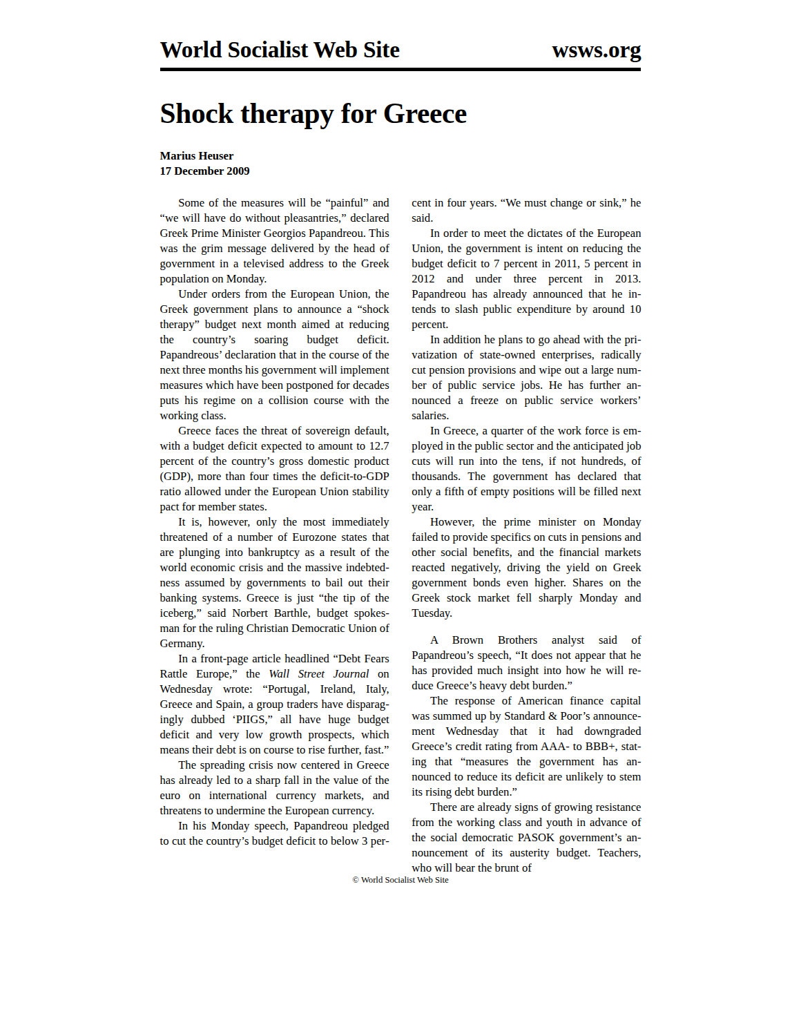World Socialist Web Site wsws.org
Shock therapy for Greece
Marius Heuser
17 December 2009
Some of the measures will be “painful” and “we will have do without pleasantries,” declared Greek Prime Minister Georgios Papandreou. This was the grim message delivered by the head of government in a televised address to the Greek population on Monday.
Under orders from the European Union, the Greek government plans to announce a “shock therapy” budget next month aimed at reducing the country’s soaring budget deficit. Papandreous’ declaration that in the course of the next three months his government will implement measures which have been postponed for decades puts his regime on a collision course with the working class.
Greece faces the threat of sovereign default, with a budget deficit expected to amount to 12.7 percent of the country’s gross domestic product (GDP), more than four times the deficit-to-GDP ratio allowed under the European Union stability pact for member states.
It is, however, only the most immediately threatened of a number of Eurozone states that are plunging into bankruptcy as a result of the world economic crisis and the massive indebtedness assumed by governments to bail out their banking systems. Greece is just “the tip of the iceberg,” said Norbert Barthle, budget spokesman for the ruling Christian Democratic Union of Germany.
In a front-page article headlined “Debt Fears Rattle Europe,” the Wall Street Journal on Wednesday wrote: “Portugal, Ireland, Italy, Greece and Spain, a group traders have disparagingly dubbed ‘PIIGS,” all have huge budget deficit and very low growth prospects, which means their debt is on course to rise further, fast.”
The spreading crisis now centered in Greece has already led to a sharp fall in the value of the euro on international currency markets, and threatens to undermine the European currency.
In his Monday speech, Papandreou pledged to cut the country’s budget deficit to below 3 percent in four years. “We must change or sink,” he said.
In order to meet the dictates of the European Union, the government is intent on reducing the budget deficit to 7 percent in 2011, 5 percent in 2012 and under three percent in 2013. Papandreou has already announced that he intends to slash public expenditure by around 10 percent.
In addition he plans to go ahead with the privatization of state-owned enterprises, radically cut pension provisions and wipe out a large number of public service jobs. He has further announced a freeze on public service workers’ salaries.
In Greece, a quarter of the work force is employed in the public sector and the anticipated job cuts will run into the tens, if not hundreds, of thousands. The government has declared that only a fifth of empty positions will be filled next year.
However, the prime minister on Monday failed to provide specifics on cuts in pensions and other social benefits, and the financial markets reacted negatively, driving the yield on Greek government bonds even higher. Shares on the Greek stock market fell sharply Monday and Tuesday.
A Brown Brothers analyst said of Papandreou’s speech, “It does not appear that he has provided much insight into how he will reduce Greece’s heavy debt burden.”
The response of American finance capital was summed up by Standard & Poor’s announcement Wednesday that it had downgraded Greece’s credit rating from AAA- to BBB+, stating that “measures the government has announced to reduce its deficit are unlikely to stem its rising debt burden.”
There are already signs of growing resistance from the working class and youth in advance of the social democratic PASOK government’s announcement of its austerity budget. Teachers, who will bear the brunt of
© World Socialist Web Site